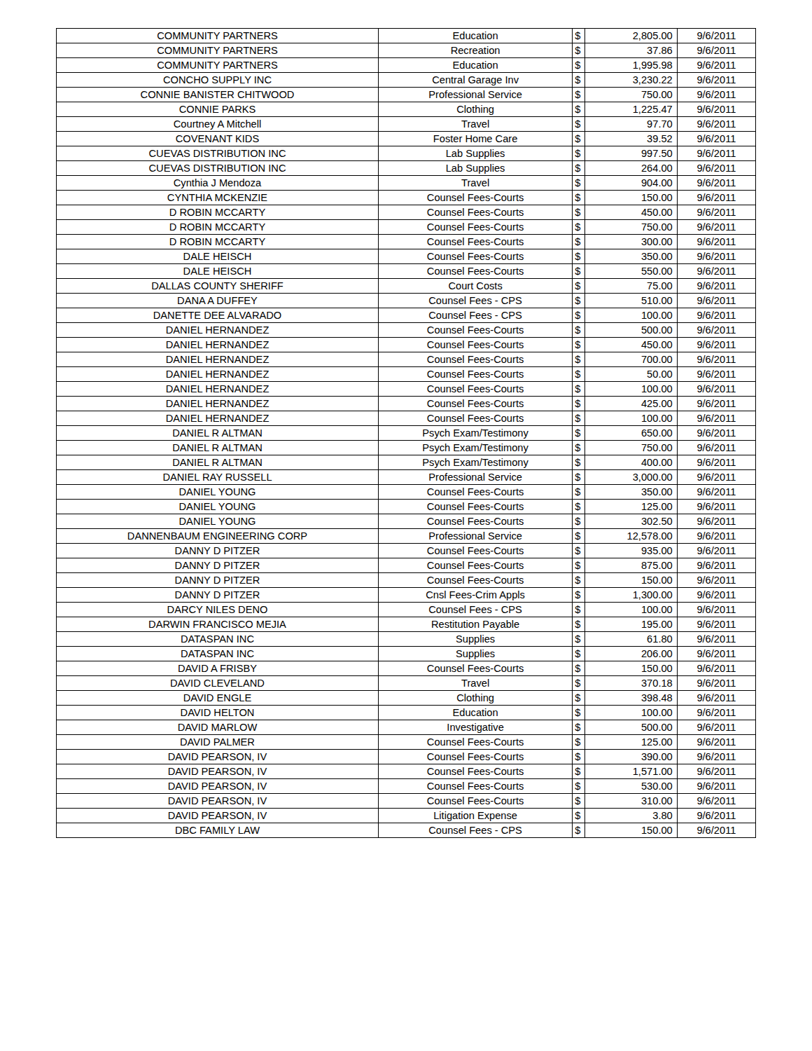| COMMUNITY PARTNERS | Education | $ | 2,805.00 | 9/6/2011 |
| COMMUNITY PARTNERS | Recreation | $ | 37.86 | 9/6/2011 |
| COMMUNITY PARTNERS | Education | $ | 1,995.98 | 9/6/2011 |
| CONCHO SUPPLY INC | Central Garage Inv | $ | 3,230.22 | 9/6/2011 |
| CONNIE BANISTER CHITWOOD | Professional Service | $ | 750.00 | 9/6/2011 |
| CONNIE PARKS | Clothing | $ | 1,225.47 | 9/6/2011 |
| Courtney A Mitchell | Travel | $ | 97.70 | 9/6/2011 |
| COVENANT KIDS | Foster Home Care | $ | 39.52 | 9/6/2011 |
| CUEVAS DISTRIBUTION INC | Lab Supplies | $ | 997.50 | 9/6/2011 |
| CUEVAS DISTRIBUTION INC | Lab Supplies | $ | 264.00 | 9/6/2011 |
| Cynthia J Mendoza | Travel | $ | 904.00 | 9/6/2011 |
| CYNTHIA MCKENZIE | Counsel Fees-Courts | $ | 150.00 | 9/6/2011 |
| D ROBIN MCCARTY | Counsel Fees-Courts | $ | 450.00 | 9/6/2011 |
| D ROBIN MCCARTY | Counsel Fees-Courts | $ | 750.00 | 9/6/2011 |
| D ROBIN MCCARTY | Counsel Fees-Courts | $ | 300.00 | 9/6/2011 |
| DALE HEISCH | Counsel Fees-Courts | $ | 350.00 | 9/6/2011 |
| DALE HEISCH | Counsel Fees-Courts | $ | 550.00 | 9/6/2011 |
| DALLAS COUNTY SHERIFF | Court Costs | $ | 75.00 | 9/6/2011 |
| DANA A DUFFEY | Counsel Fees - CPS | $ | 510.00 | 9/6/2011 |
| DANETTE DEE ALVARADO | Counsel Fees - CPS | $ | 100.00 | 9/6/2011 |
| DANIEL HERNANDEZ | Counsel Fees-Courts | $ | 500.00 | 9/6/2011 |
| DANIEL HERNANDEZ | Counsel Fees-Courts | $ | 450.00 | 9/6/2011 |
| DANIEL HERNANDEZ | Counsel Fees-Courts | $ | 700.00 | 9/6/2011 |
| DANIEL HERNANDEZ | Counsel Fees-Courts | $ | 50.00 | 9/6/2011 |
| DANIEL HERNANDEZ | Counsel Fees-Courts | $ | 100.00 | 9/6/2011 |
| DANIEL HERNANDEZ | Counsel Fees-Courts | $ | 425.00 | 9/6/2011 |
| DANIEL HERNANDEZ | Counsel Fees-Courts | $ | 100.00 | 9/6/2011 |
| DANIEL R ALTMAN | Psych Exam/Testimony | $ | 650.00 | 9/6/2011 |
| DANIEL R ALTMAN | Psych Exam/Testimony | $ | 750.00 | 9/6/2011 |
| DANIEL R ALTMAN | Psych Exam/Testimony | $ | 400.00 | 9/6/2011 |
| DANIEL RAY RUSSELL | Professional Service | $ | 3,000.00 | 9/6/2011 |
| DANIEL YOUNG | Counsel Fees-Courts | $ | 350.00 | 9/6/2011 |
| DANIEL YOUNG | Counsel Fees-Courts | $ | 125.00 | 9/6/2011 |
| DANIEL YOUNG | Counsel Fees-Courts | $ | 302.50 | 9/6/2011 |
| DANNENBAUM ENGINEERING CORP | Professional Service | $ | 12,578.00 | 9/6/2011 |
| DANNY D PITZER | Counsel Fees-Courts | $ | 935.00 | 9/6/2011 |
| DANNY D PITZER | Counsel Fees-Courts | $ | 875.00 | 9/6/2011 |
| DANNY D PITZER | Counsel Fees-Courts | $ | 150.00 | 9/6/2011 |
| DANNY D PITZER | Cnsl Fees-Crim Appls | $ | 1,300.00 | 9/6/2011 |
| DARCY NILES DENO | Counsel Fees - CPS | $ | 100.00 | 9/6/2011 |
| DARWIN FRANCISCO MEJIA | Restitution Payable | $ | 195.00 | 9/6/2011 |
| DATASPAN INC | Supplies | $ | 61.80 | 9/6/2011 |
| DATASPAN INC | Supplies | $ | 206.00 | 9/6/2011 |
| DAVID A FRISBY | Counsel Fees-Courts | $ | 150.00 | 9/6/2011 |
| DAVID CLEVELAND | Travel | $ | 370.18 | 9/6/2011 |
| DAVID ENGLE | Clothing | $ | 398.48 | 9/6/2011 |
| DAVID HELTON | Education | $ | 100.00 | 9/6/2011 |
| DAVID MARLOW | Investigative | $ | 500.00 | 9/6/2011 |
| DAVID PALMER | Counsel Fees-Courts | $ | 125.00 | 9/6/2011 |
| DAVID PEARSON, IV | Counsel Fees-Courts | $ | 390.00 | 9/6/2011 |
| DAVID PEARSON, IV | Counsel Fees-Courts | $ | 1,571.00 | 9/6/2011 |
| DAVID PEARSON, IV | Counsel Fees-Courts | $ | 530.00 | 9/6/2011 |
| DAVID PEARSON, IV | Counsel Fees-Courts | $ | 310.00 | 9/6/2011 |
| DAVID PEARSON, IV | Litigation Expense | $ | 3.80 | 9/6/2011 |
| DBC FAMILY LAW | Counsel Fees - CPS | $ | 150.00 | 9/6/2011 |